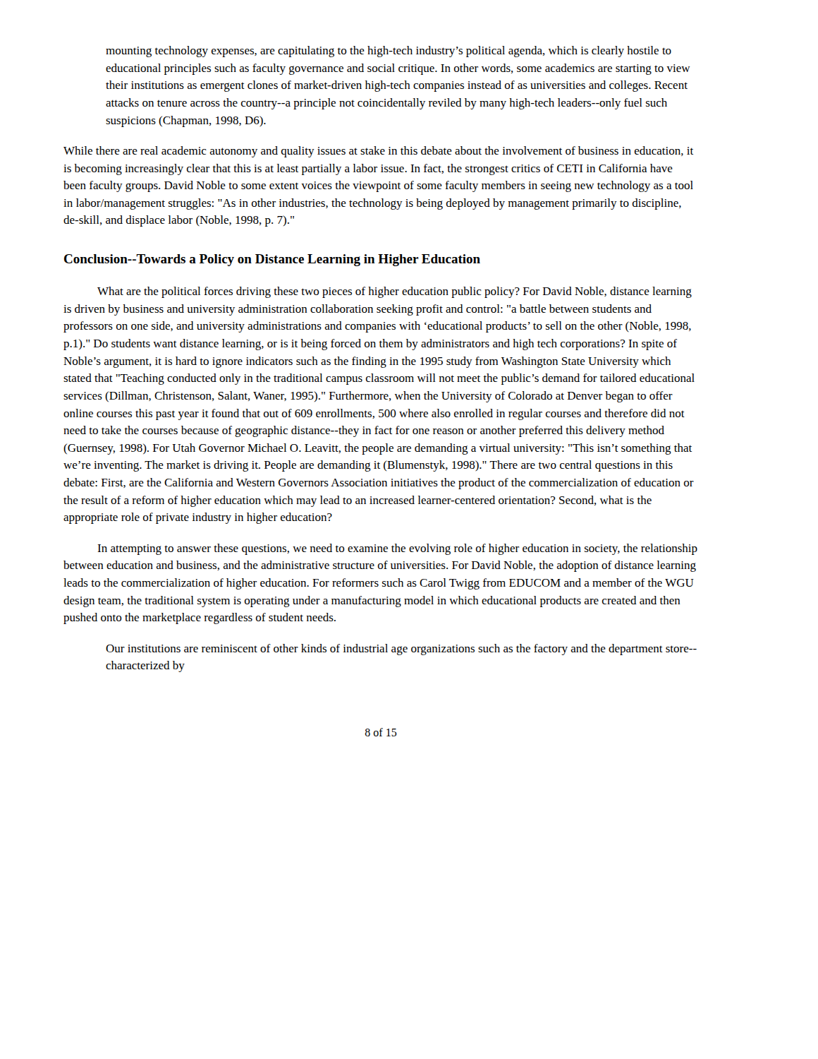mounting technology expenses, are capitulating to the high-tech industry’s political agenda, which is clearly hostile to educational principles such as faculty governance and social critique. In other words, some academics are starting to view their institutions as emergent clones of market-driven high-tech companies instead of as universities and colleges. Recent attacks on tenure across the country--a principle not coincidentally reviled by many high-tech leaders--only fuel such suspicions (Chapman, 1998, D6).
While there are real academic autonomy and quality issues at stake in this debate about the involvement of business in education, it is becoming increasingly clear that this is at least partially a labor issue. In fact, the strongest critics of CETI in California have been faculty groups. David Noble to some extent voices the viewpoint of some faculty members in seeing new technology as a tool in labor/management struggles: "As in other industries, the technology is being deployed by management primarily to discipline, de-skill, and displace labor (Noble, 1998, p. 7)."
Conclusion--Towards a Policy on Distance Learning in Higher Education
What are the political forces driving these two pieces of higher education public policy? For David Noble, distance learning is driven by business and university administration collaboration seeking profit and control: "a battle between students and professors on one side, and university administrations and companies with ‘educational products’ to sell on the other (Noble, 1998, p.1)." Do students want distance learning, or is it being forced on them by administrators and high tech corporations? In spite of Noble’s argument, it is hard to ignore indicators such as the finding in the 1995 study from Washington State University which stated that "Teaching conducted only in the traditional campus classroom will not meet the public’s demand for tailored educational services (Dillman, Christenson, Salant, Waner, 1995)." Furthermore, when the University of Colorado at Denver began to offer online courses this past year it found that out of 609 enrollments, 500 where also enrolled in regular courses and therefore did not need to take the courses because of geographic distance--they in fact for one reason or another preferred this delivery method (Guernsey, 1998). For Utah Governor Michael O. Leavitt, the people are demanding a virtual university: "This isn’t something that we’re inventing. The market is driving it. People are demanding it (Blumenstyk, 1998)." There are two central questions in this debate: First, are the California and Western Governors Association initiatives the product of the commercialization of education or the result of a reform of higher education which may lead to an increased learner-centered orientation? Second, what is the appropriate role of private industry in higher education?
In attempting to answer these questions, we need to examine the evolving role of higher education in society, the relationship between education and business, and the administrative structure of universities. For David Noble, the adoption of distance learning leads to the commercialization of higher education. For reformers such as Carol Twigg from EDUCOM and a member of the WGU design team, the traditional system is operating under a manufacturing model in which educational products are created and then pushed onto the marketplace regardless of student needs.
Our institutions are reminiscent of other kinds of industrial age organizations such as the factory and the department store--characterized by
8 of 15